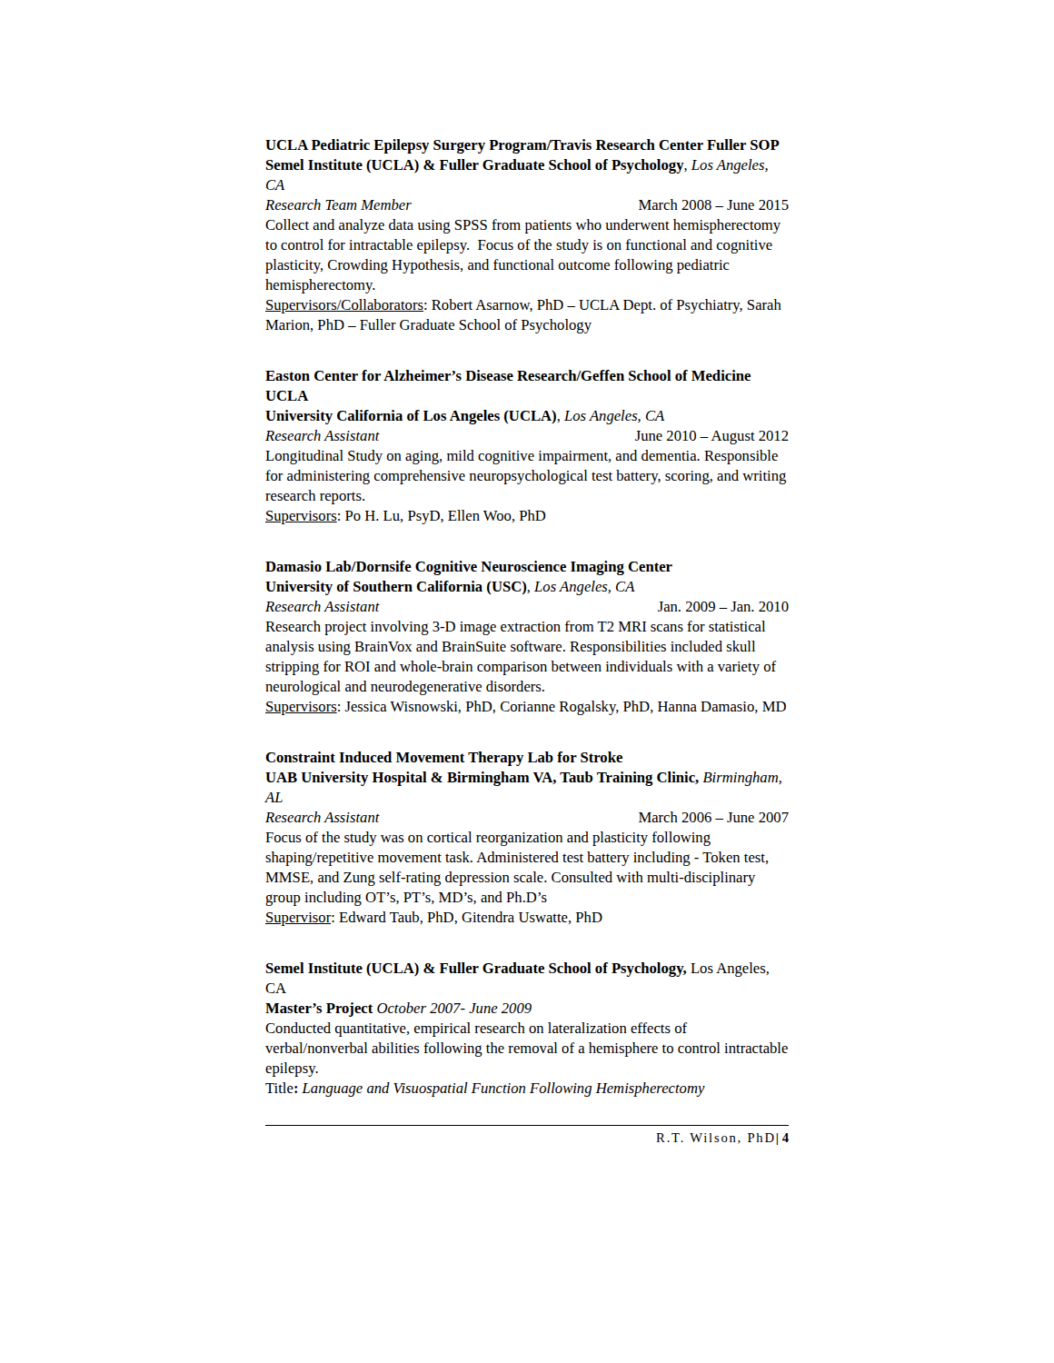UCLA Pediatric Epilepsy Surgery Program/Travis Research Center Fuller SOP
Semel Institute (UCLA) & Fuller Graduate School of Psychology, Los Angeles, CA
Research Team Member March 2008 – June 2015
Collect and analyze data using SPSS from patients who underwent hemispherectomy to control for intractable epilepsy. Focus of the study is on functional and cognitive plasticity, Crowding Hypothesis, and functional outcome following pediatric hemispherectomy.
Supervisors/Collaborators: Robert Asarnow, PhD – UCLA Dept. of Psychiatry, Sarah Marion, PhD – Fuller Graduate School of Psychology
Easton Center for Alzheimer’s Disease Research/Geffen School of Medicine UCLA
University California of Los Angeles (UCLA), Los Angeles, CA
Research Assistant June 2010 – August 2012
Longitudinal Study on aging, mild cognitive impairment, and dementia. Responsible for administering comprehensive neuropsychological test battery, scoring, and writing research reports.
Supervisors: Po H. Lu, PsyD, Ellen Woo, PhD
Damasio Lab/Dornsife Cognitive Neuroscience Imaging Center
University of Southern California (USC), Los Angeles, CA
Research Assistant Jan. 2009 – Jan. 2010
Research project involving 3-D image extraction from T2 MRI scans for statistical analysis using BrainVox and BrainSuite software. Responsibilities included skull stripping for ROI and whole-brain comparison between individuals with a variety of neurological and neurodegenerative disorders.
Supervisors: Jessica Wisnowski, PhD, Corianne Rogalsky, PhD, Hanna Damasio, MD
Constraint Induced Movement Therapy Lab for Stroke
UAB University Hospital & Birmingham VA, Taub Training Clinic, Birmingham, AL
Research Assistant March 2006 – June 2007
Focus of the study was on cortical reorganization and plasticity following shaping/repetitive movement task. Administered test battery including - Token test, MMSE, and Zung self-rating depression scale. Consulted with multi-disciplinary group including OT’s, PT’s, MD’s, and Ph.D’s
Supervisor: Edward Taub, PhD, Gitendra Uswatte, PhD
Semel Institute (UCLA) & Fuller Graduate School of Psychology, Los Angeles, CA
Master’s Project October 2007- June 2009
Conducted quantitative, empirical research on lateralization effects of verbal/nonverbal abilities following the removal of a hemisphere to control intractable epilepsy.
Title: Language and Visuospatial Function Following Hemispherectomy
R.T. Wilson, PhD| 4